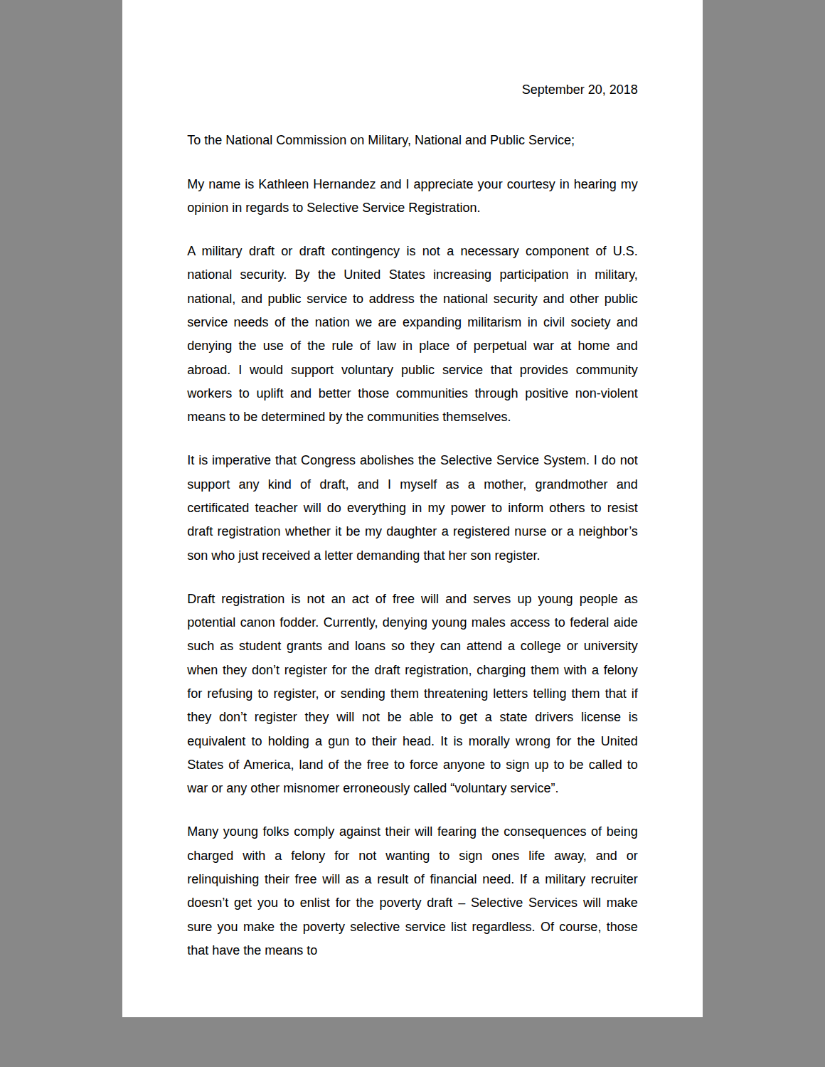September 20, 2018
To the National Commission on Military, National and Public Service;
My name is Kathleen Hernandez and I appreciate your courtesy in hearing my opinion in regards to Selective Service Registration.
A military draft or draft contingency is not a necessary component of U.S. national security. By the United States increasing participation in military, national, and public service to address the national security and other public service needs of the nation we are expanding militarism in civil society and denying the use of the rule of law in place of perpetual war at home and abroad. I would support voluntary public service that provides community workers to uplift and better those communities through positive non-violent means to be determined by the communities themselves.
It is imperative that Congress abolishes the Selective Service System. I do not support any kind of draft, and I myself as a mother, grandmother and certificated teacher will do everything in my power to inform others to resist draft registration whether it be my daughter a registered nurse or a neighbor’s son who just received a letter demanding that her son register.
Draft registration is not an act of free will and serves up young people as potential canon fodder. Currently, denying young males access to federal aide such as student grants and loans so they can attend a college or university when they don’t register for the draft registration, charging them with a felony for refusing to register, or sending them threatening letters telling them that if they don’t register they will not be able to get a state drivers license is equivalent to holding a gun to their head. It is morally wrong for the United States of America, land of the free to force anyone to sign up to be called to war or any other misnomer erroneously called “voluntary service”.
Many young folks comply against their will fearing the consequences of being charged with a felony for not wanting to sign ones life away, and or relinquishing their free will as a result of financial need. If a military recruiter doesn’t get you to enlist for the poverty draft – Selective Services will make sure you make the poverty selective service list regardless. Of course, those that have the means to